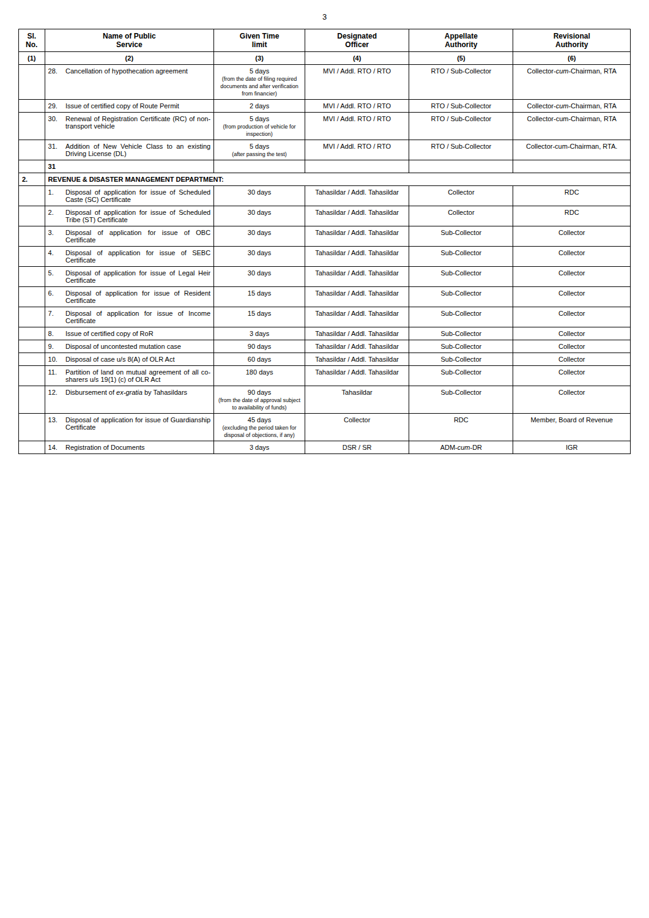3
| Sl. No. | Name of Public Service | Given Time limit | Designated Officer | Appellate Authority | Revisional Authority |
| --- | --- | --- | --- | --- | --- |
| (1) | (2) | (3) | (4) | (5) | (6) |
| | 28. | Cancellation of hypothecation agreement | 5 days (from the date of filing required documents and after verification from financier) | MVI / Addl. RTO / RTO | RTO / Sub-Collector | Collector- cum -Chairman, RTA |
| | 29. | Issue of certified copy of Route Permit | 2 days | MVI / Addl. RTO / RTO | RTO / Sub-Collector | Collector- cum -Chairman, RTA |
| | 30. | Renewal of Registration Certificate (RC) of non-transport vehicle | 5 days (from production of vehicle for inspection) | MVI / Addl. RTO / RTO | RTO / Sub-Collector | Collector-cum-Chairman, RTA |
| | 31. | Addition of New Vehicle Class to an existing Driving License (DL) | 5 days (after passing the test) | MVI / Addl. RTO / RTO | RTO / Sub-Collector | Collector-cum-Chairman, RTA. |
| | 31 | | | | |
| 2. | REVENUE & DISASTER MANAGEMENT DEPARTMENT: |
| | 1. | Disposal of application for issue of Scheduled Caste (SC) Certificate | 30 days | Tahasildar / Addl. Tahasildar | Collector | RDC |
| | 2. | Disposal of application for issue of Scheduled Tribe (ST) Certificate | 30 days | Tahasildar / Addl. Tahasildar | Collector | RDC |
| | 3. | Disposal of application for issue of OBC Certificate | 30 days | Tahasildar / Addl. Tahasildar | Sub-Collector | Collector |
| | 4. | Disposal of application for issue of SEBC Certificate | 30 days | Tahasildar / Addl. Tahasildar | Sub-Collector | Collector |
| | 5. | Disposal of application for issue of Legal Heir Certificate | 30 days | Tahasildar / Addl. Tahasildar | Sub-Collector | Collector |
| | 6. | Disposal of application for issue of Resident Certificate | 15 days | Tahasildar / Addl. Tahasildar | Sub-Collector | Collector |
| | 7. | Disposal of application for issue of Income Certificate | 15 days | Tahasildar / Addl. Tahasildar | Sub-Collector | Collector |
| | 8. | Issue of certified copy of RoR | 3 days | Tahasildar / Addl. Tahasildar | Sub-Collector | Collector |
| | 9. | Disposal of uncontested mutation case | 90 days | Tahasildar / Addl. Tahasildar | Sub-Collector | Collector |
| | 10. | Disposal of case u/s 8(A) of OLR Act | 60 days | Tahasildar / Addl. Tahasildar | Sub-Collector | Collector |
| | 11. | Partition of land on mutual agreement of all co-sharers u/s 19(1) (c) of OLR Act | 180 days | Tahasildar / Addl. Tahasildar | Sub-Collector | Collector |
| | 12. | Disbursement of ex-gratia by Tahasildars | 90 days (from the date of approval subject to availability of funds) | Tahasildar | Sub-Collector | Collector |
| | 13. | Disposal of application for issue of Guardianship Certificate | 45 days (excluding the period taken for disposal of objections, if any) | Collector | RDC | Member, Board of Revenue |
| | 14. | Registration of Documents | 3 days | DSR / SR | ADM- cum -DR | IGR |